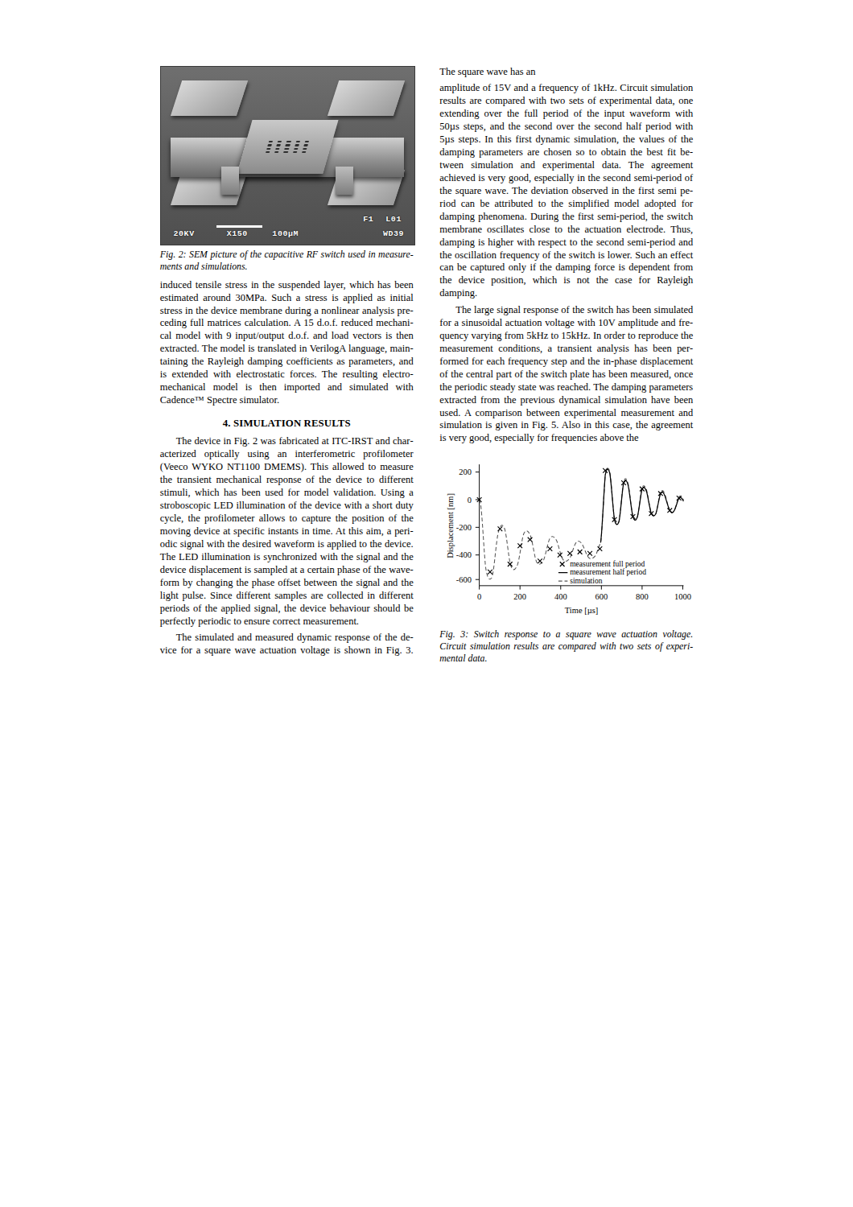20KV X150 100µM F1 L01 WD39
Fig. 2: SEM picture of the capacitive RF switch used in measurements and simulations.
induced tensile stress in the suspended layer, which has been estimated around 30MPa. Such a stress is applied as initial stress in the device membrane during a nonlinear analysis preceding full matrices calculation. A 15 d.o.f. reduced mechanical model with 9 input/output d.o.f. and load vectors is then extracted. The model is translated in VerilogA language, maintaining the Rayleigh damping coefficients as parameters, and is extended with electrostatic forces. The resulting electromechanical model is then imported and simulated with Cadence™ Spectre simulator.
4. Simulation Results
The device in Fig. 2 was fabricated at ITC-IRST and characterized optically using an interferometric profilometer (Veeco WYKO NT1100 DMEMS). This allowed to measure the transient mechanical response of the device to different stimuli, which has been used for model validation. Using a stroboscopic LED illumination of the device with a short duty cycle, the profilometer allows to capture the position of the moving device at specific instants in time. At this aim, a periodic signal with the desired waveform is applied to the device. The LED illumination is synchronized with the signal and the device displacement is sampled at a certain phase of the waveform by changing the phase offset between the signal and the light pulse. Since different samples are collected in different periods of the applied signal, the device behaviour should be perfectly periodic to ensure correct measurement.
The simulated and measured dynamic response of the device for a square wave actuation voltage is shown in Fig. 3. The square wave has an
amplitude of 15V and a frequency of 1kHz. Circuit simulation results are compared with two sets of experimental data, one extending over the full period of the input waveform with 50µs steps, and the second over the second half period with 5µs steps. In this first dynamic simulation, the values of the damping parameters are chosen so to obtain the best fit between simulation and experimental data. The agreement achieved is very good, especially in the second semi-period of the square wave. The deviation observed in the first semi period can be attributed to the simplified model adopted for damping phenomena. During the first semi-period, the switch membrane oscillates close to the actuation electrode. Thus, damping is higher with respect to the second semi-period and the oscillation frequency of the switch is lower. Such an effect can be captured only if the damping force is dependent from the device position, which is not the case for Rayleigh damping.
The large signal response of the switch has been simulated for a sinusoidal actuation voltage with 10V amplitude and frequency varying from 5kHz to 15kHz. In order to reproduce the measurement conditions, a transient analysis has been performed for each frequency step and the in-phase displacement of the central part of the switch plate has been measured, once the periodic steady state was reached. The damping parameters extracted from the previous dynamical simulation have been used. A comparison between experimental measurement and simulation is given in Fig. 5. Also in this case, the agreement is very good, especially for frequencies above the
200 0 -200 -400 -600 0 200 400 600 800 1000 Time [µs] Displacement [nm] measurement full period measurement half period simulation
Fig. 3: Switch response to a square wave actuation voltage. Circuit simulation results are compared with two sets of experimental data.